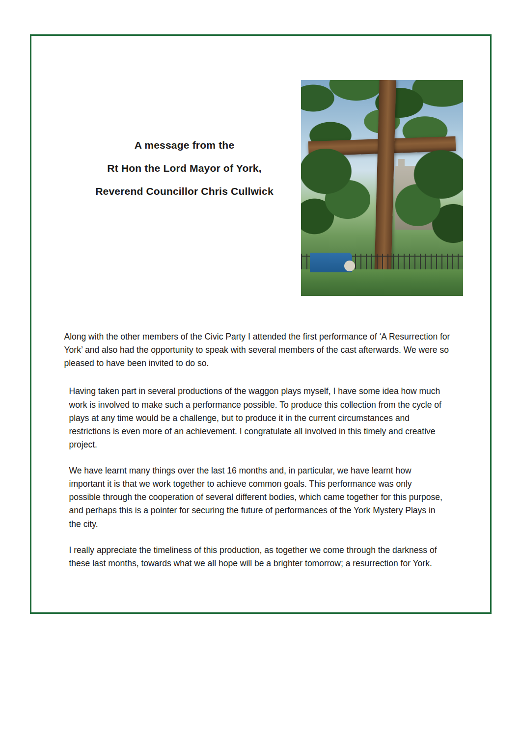A message from the
Rt Hon the Lord Mayor of York,
Reverend Councillor Chris Cullwick
Along with the other members of the Civic Party I attended the first performance of ‘A Resurrection for York’ and also had the opportunity to speak with several members of the cast afterwards. We were so pleased to have been invited to do so.
Having taken part in several productions of the waggon plays myself, I have some idea how much work is involved to make such a performance possible. To produce this collection from the cycle of plays at any time would be a challenge, but to produce it in the current circumstances and restrictions is even more of an achievement. I congratulate all involved in this timely and creative project.
We have learnt many things over the last 16 months and, in particular, we have learnt how important it is that we work together to achieve common goals. This performance was only possible through the cooperation of several different bodies, which came together for this purpose, and perhaps this is a pointer for securing the future of performances of the York Mystery Plays in the city.
I really appreciate the timeliness of this production, as together we come through the darkness of these last months, towards what we all hope will be a brighter tomorrow; a resurrection for York.